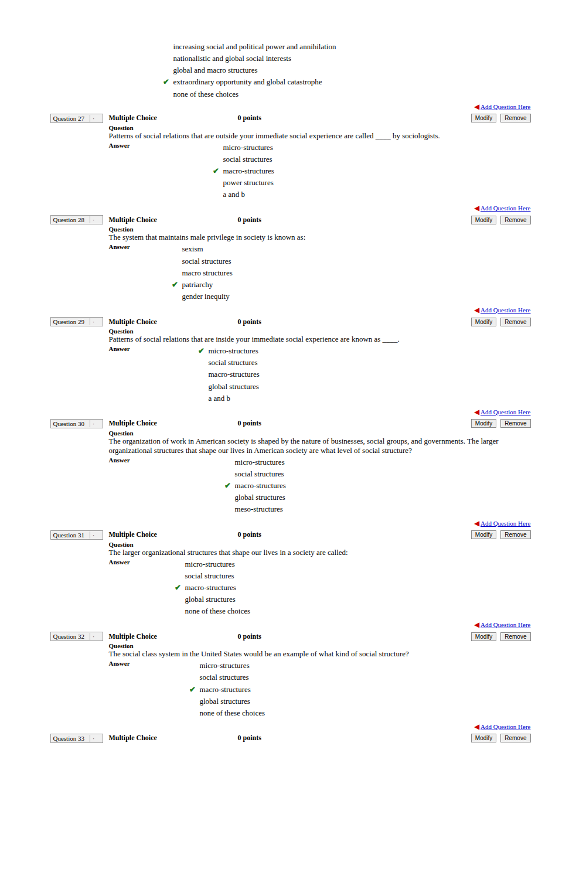increasing social and political power and annihilation
nationalistic and global social interests
global and macro structures
✔extraordinary opportunity and global catastrophe
none of these choices
◀Add Question Here
Question 27 · Multiple Choice 0 points Modify Remove
Question
Patterns of social relations that are outside your immediate social experience are called ____ by sociologists.
Answer
micro-structures
social structures
✔macro-structures
power structures
a and b
◀Add Question Here
Question 28 · Multiple Choice 0 points Modify Remove
Question
The system that maintains male privilege in society is known as:
Answer
sexism
social structures
macro structures
✔patriarchy
gender inequity
◀Add Question Here
Question 29 · Multiple Choice 0 points Modify Remove
Question
Patterns of social relations that are inside your immediate social experience are known as ____.
Answer
✔micro-structures
social structures
macro-structures
global structures
a and b
◀Add Question Here
Question 30 · Multiple Choice 0 points Modify Remove
Question
The organization of work in American society is shaped by the nature of businesses, social groups, and governments. The larger organizational structures that shape our lives in American society are what level of social structure?
Answer
micro-structures
social structures
✔macro-structures
global structures
meso-structures
◀Add Question Here
Question 31 · Multiple Choice 0 points Modify Remove
Question
The larger organizational structures that shape our lives in a society are called:
Answer
micro-structures
social structures
✔macro-structures
global structures
none of these choices
◀Add Question Here
Question 32 · Multiple Choice 0 points Modify Remove
Question
The social class system in the United States would be an example of what kind of social structure?
Answer
micro-structures
social structures
✔macro-structures
global structures
none of these choices
◀Add Question Here
Question 33 · Multiple Choice 0 points Modify Remove